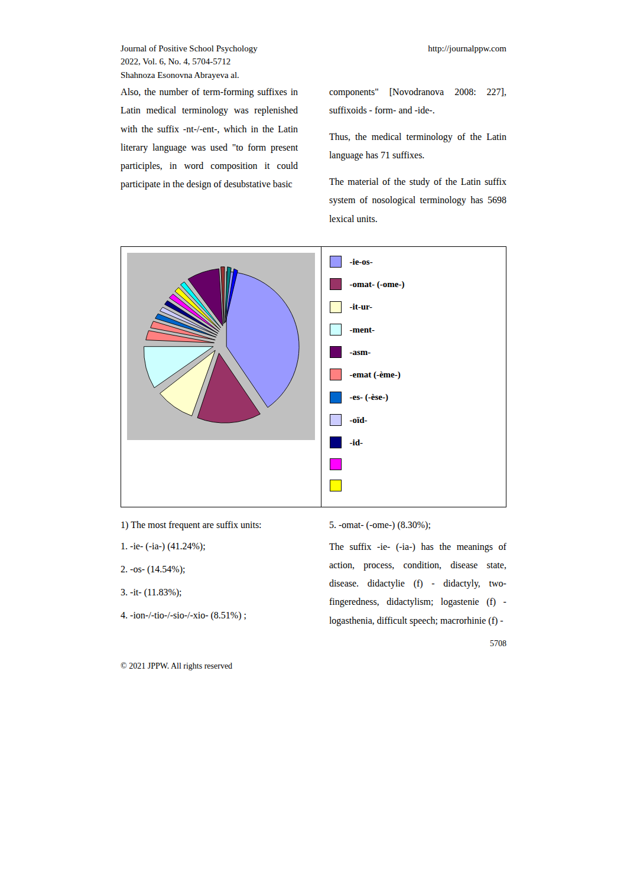Journal of Positive School Psychology
2022, Vol. 6, No. 4, 5704-5712
http://journalppw.com
Shahnoza Esonovna Abrayeva al.
Also, the number of term-forming suffixes in Latin medical terminology was replenished with the suffix -nt-/-ent-, which in the Latin literary language was used "to form present participles, in word composition it could participate in the design of desubstative basic
components" [Novodranova 2008: 227], suffixoids - form- and -ide-.
Thus, the medical terminology of the Latin language has 71 suffixes.
The material of the study of the Latin suffix system of nosological terminology has 5698 lexical units.
-ie-os-
-omat- (-ome-)
-it-ur-
-ment-
-asm-
-emat (-ème-)
-es- (-èse-)
-oïd-
-id-
1) The most frequent are suffix units:
1. -ie- (-ia-) (41.24%);
2. -os- (14.54%);
3. -it- (11.83%);
4. -ion-/-tio-/-sio-/-xio- (8.51%) ;
5. -omat- (-ome-) (8.30%);
The suffix -ie- (-ia-) has the meanings of action, process, condition, disease state, disease. didactylie (f) - didactyly, two-fingeredness, didactylism; logastenie (f) - logasthenia, difficult speech; macrorhinie (f) -
5708
© 2021 JPPW. All rights reserved